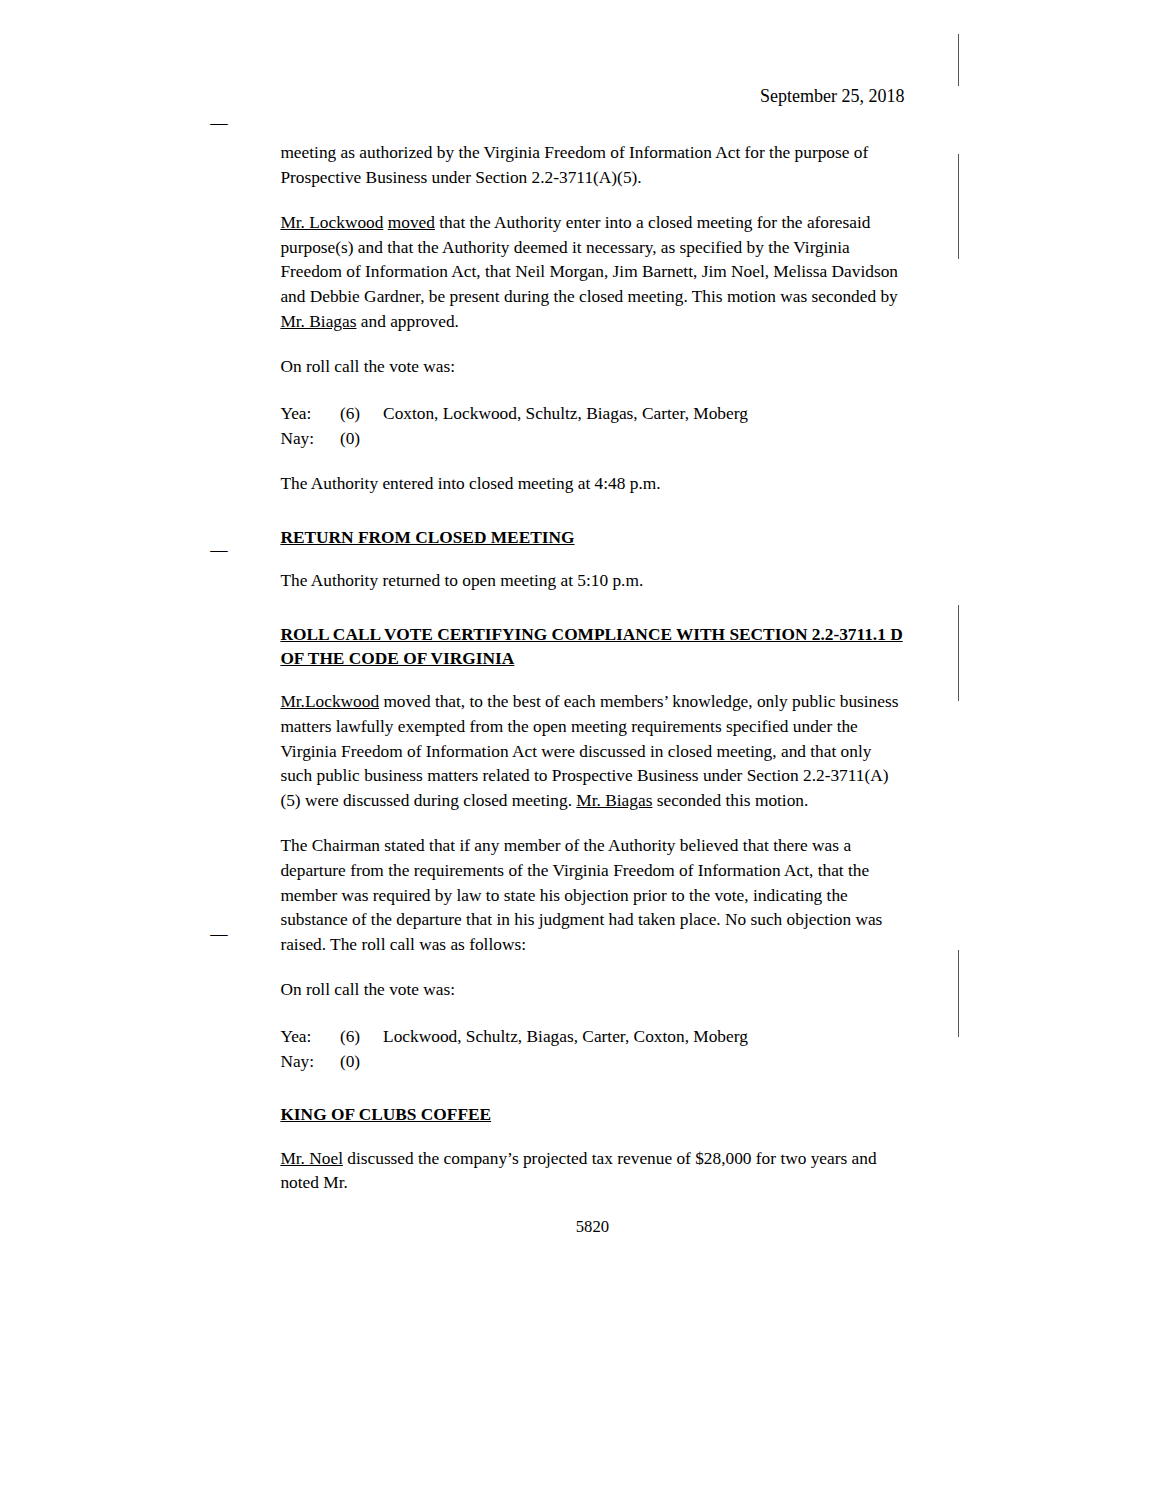—
—
—
September 25, 2018
meeting as authorized by the Virginia Freedom of Information Act for the purpose of Prospective Business under Section 2.2-3711(A)(5).
Mr. Lockwood moved that the Authority enter into a closed meeting for the aforesaid purpose(s) and that the Authority deemed it necessary, as specified by the Virginia Freedom of Information Act, that Neil Morgan, Jim Barnett, Jim Noel, Melissa Davidson and Debbie Gardner, be present during the closed meeting. This motion was seconded by Mr. Biagas and approved.
On roll call the vote was:
Yea:
(6)
Coxton, Lockwood, Schultz, Biagas, Carter, Moberg
Nay:
(0)
The Authority entered into closed meeting at 4:48 p.m.
RETURN FROM CLOSED MEETING
The Authority returned to open meeting at 5:10 p.m.
ROLL CALL VOTE CERTIFYING COMPLIANCE WITH SECTION 2.2-3711.1 D OF THE CODE OF VIRGINIA
Mr.Lockwood moved that, to the best of each members’ knowledge, only public business matters lawfully exempted from the open meeting requirements specified under the Virginia Freedom of Information Act were discussed in closed meeting, and that only such public business matters related to Prospective Business under Section 2.2-3711(A)(5) were discussed during closed meeting. Mr. Biagas seconded this motion.
The Chairman stated that if any member of the Authority believed that there was a departure from the requirements of the Virginia Freedom of Information Act, that the member was required by law to state his objection prior to the vote, indicating the substance of the departure that in his judgment had taken place. No such objection was raised. The roll call was as follows:
On roll call the vote was:
Yea:
(6)
Lockwood, Schultz, Biagas, Carter, Coxton, Moberg
Nay:
(0)
KING OF CLUBS COFFEE
Mr. Noel discussed the company’s projected tax revenue of $28,000 for two years and noted Mr.
5820